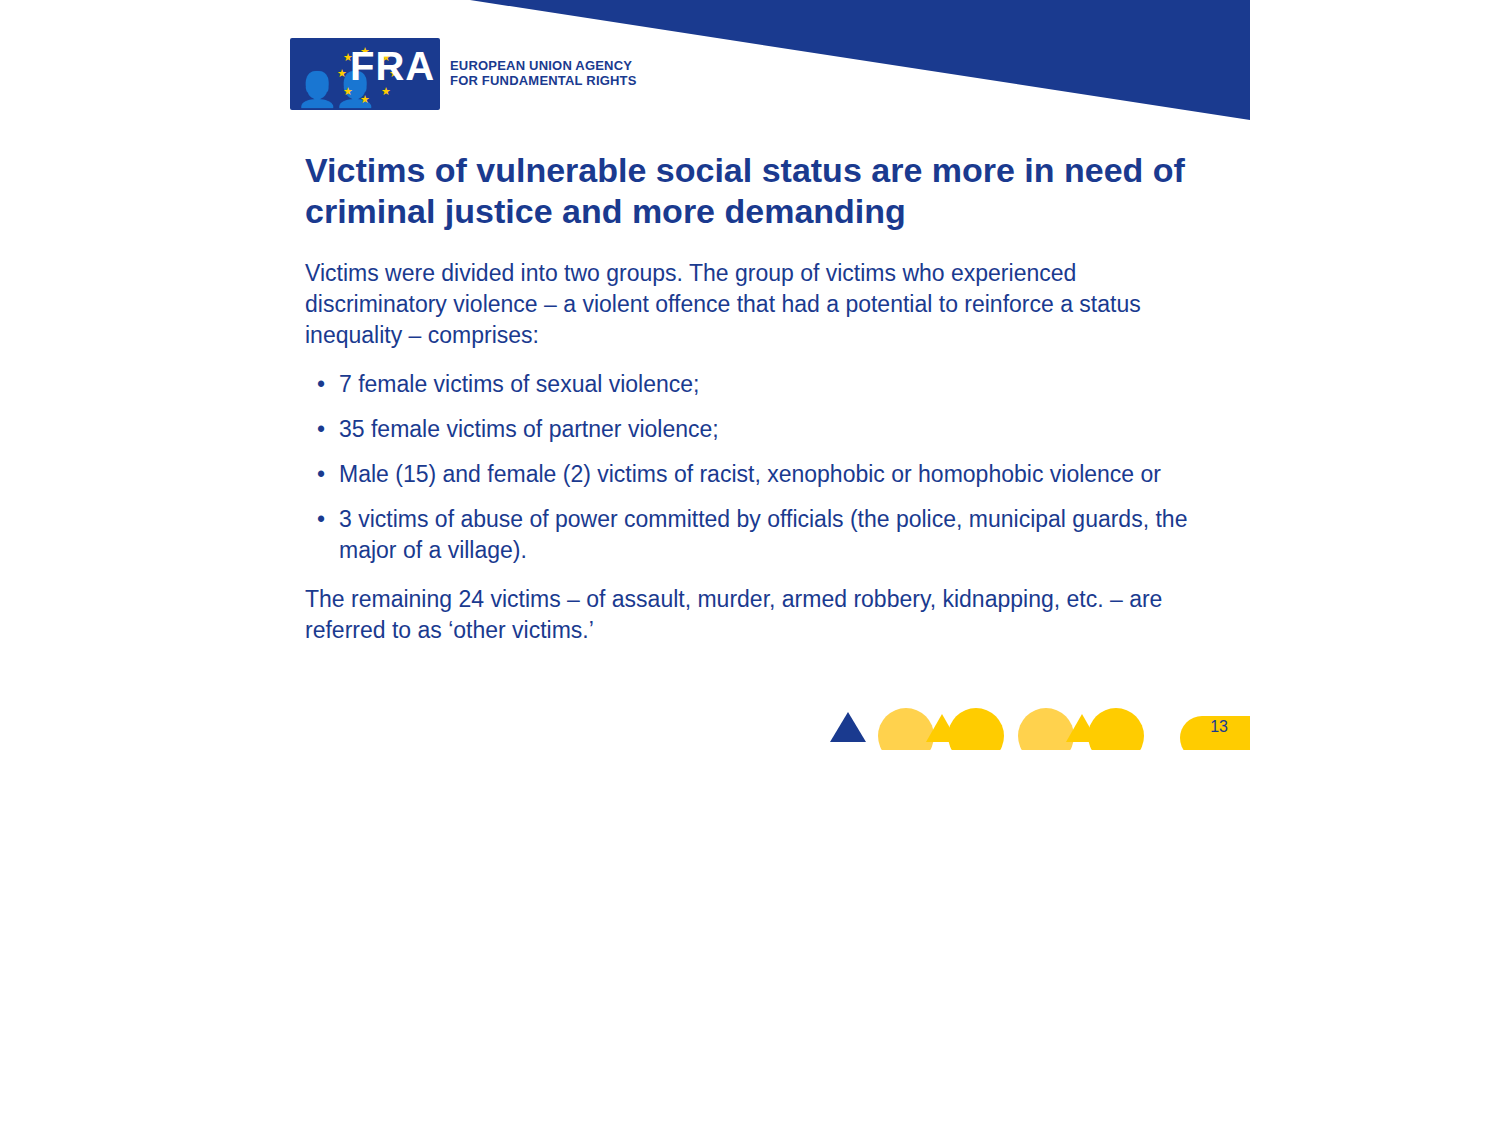👤👤
★ ★ ★ ★ ★ ★ ★ ★
FRA
EUROPEAN UNION AGENCY
FOR FUNDAMENTAL RIGHTS
Victims of vulnerable social status are more in need of criminal justice and more demanding
Victims were divided into two groups. The group of victims who experienced discriminatory violence – a violent offence that had a potential to reinforce a status inequality – comprises:
7 female victims of sexual violence;
35 female victims of partner violence;
Male (15) and female (2) victims of racist, xenophobic or homophobic violence or
3 victims of abuse of power committed by officials (the police, municipal guards, the major of a village).
The remaining 24 victims – of assault, murder, armed robbery, kidnapping, etc. – are referred to as ‘other victims.’
13